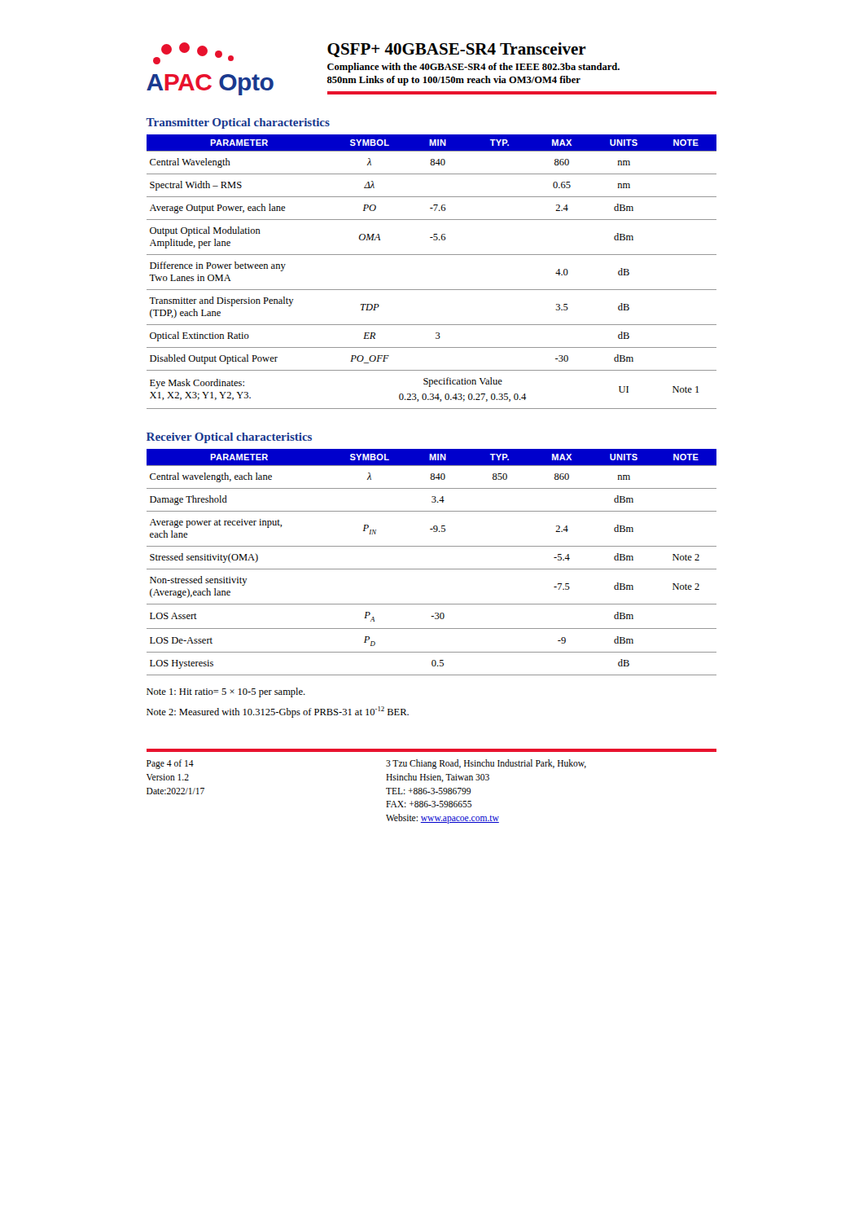APAC Opto
QSFP+ 40GBASE-SR4 Transceiver
Compliance with the 40GBASE-SR4 of the IEEE 802.3ba standard.
850nm Links of up to 100/150m reach via OM3/OM4 fiber
Transmitter Optical characteristics
| PARAMETER | SYMBOL | MIN | TYP. | MAX | UNITS | NOTE |
| --- | --- | --- | --- | --- | --- | --- |
| Central Wavelength | λ | 840 | | 860 | nm | |
| Spectral Width – RMS | Δλ | | | 0.65 | nm | |
| Average Output Power, each lane | PO | -7.6 | | 2.4 | dBm | |
| Output Optical Modulation Amplitude, per lane | OMA | -5.6 | | | dBm | |
| Difference in Power between any Two Lanes in OMA | | | | 4.0 | dB | |
| Transmitter and Dispersion Penalty (TDP,) each Lane | TDP | | | 3.5 | dB | |
| Optical Extinction Ratio | ER | 3 | | | dB | |
| Disabled Output Optical Power | PO_OFF | | | -30 | dBm | |
| Eye Mask Coordinates: X1, X2, X3; Y1, Y2, Y3. | Specification Value 0.23, 0.34, 0.43; 0.27, 0.35, 0.4 | UI | Note 1 |
Receiver Optical characteristics
| PARAMETER | SYMBOL | MIN | TYP. | MAX | UNITS | NOTE |
| --- | --- | --- | --- | --- | --- | --- |
| Central wavelength, each lane | λ | 840 | 850 | 860 | nm | |
| Damage Threshold | | 3.4 | | | dBm | |
| Average power at receiver input, each lane | P IN | -9.5 | | 2.4 | dBm | |
| Stressed sensitivity(OMA) | | | | -5.4 | dBm | Note 2 |
| Non-stressed sensitivity (Average),each lane | | | | -7.5 | dBm | Note 2 |
| LOS Assert | P A | -30 | | | dBm | |
| LOS De-Assert | P D | | | -9 | dBm | |
| LOS Hysteresis | | 0.5 | | | dB | |
Note 1: Hit ratio= 5 × 10-5 per sample.
Note 2: Measured with 10.3125-Gbps of PRBS-31 at 10-12 BER.
Page 4 of 14
Version 1.2
Date:2022/1/17
3 Tzu Chiang Road, Hsinchu Industrial Park, Hukow,
Hsinchu Hsien, Taiwan 303
TEL: +886-3-5986799
FAX: +886-3-5986655
Website: www.apacoe.com.tw